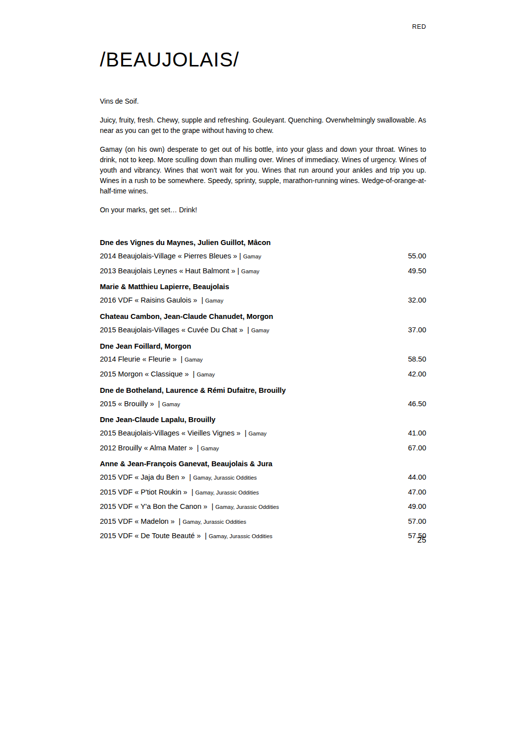RED
/BEAUJOLAIS/
Vins de Soif.
Juicy, fruity, fresh. Chewy, supple and refreshing. Gouleyant. Quenching. Overwhelmingly swallowable. As near as you can get to the grape without having to chew.
Gamay (on his own) desperate to get out of his bottle, into your glass and down your throat. Wines to drink, not to keep. More sculling down than mulling over. Wines of immediacy. Wines of urgency. Wines of youth and vibrancy. Wines that won't wait for you. Wines that run around your ankles and trip you up. Wines in a rush to be somewhere. Speedy, sprinty, supple, marathon-running wines. Wedge-of-orange-at-half-time wines.
On your marks, get set… Drink!
Dne des Vignes du Maynes, Julien Guillot, Mâcon
2014 Beaujolais-Village « Pierres Bleues » | Gamay 55.00
2013 Beaujolais Leynes « Haut Balmont » | Gamay 49.50
Marie & Matthieu Lapierre, Beaujolais
2016 VDF « Raisins Gaulois » | Gamay 32.00
Chateau Cambon, Jean-Claude Chanudet, Morgon
2015 Beaujolais-Villages « Cuvée Du Chat » | Gamay 37.00
Dne Jean Foillard, Morgon
2014 Fleurie « Fleurie » | Gamay 58.50
2015 Morgon « Classique » | Gamay 42.00
Dne de Botheland, Laurence & Rémi Dufaitre, Brouilly
2015 « Brouilly » | Gamay 46.50
Dne Jean-Claude Lapalu, Brouilly
2015 Beaujolais-Villages « Vieilles Vignes » | Gamay 41.00
2012 Brouilly « Alma Mater » | Gamay 67.00
Anne & Jean-François Ganevat, Beaujolais & Jura
2015 VDF « Jaja du Ben » | Gamay, Jurassic Oddities 44.00
2015 VDF « P'tiot Roukin » | Gamay, Jurassic Oddities 47.00
2015 VDF « Y'a Bon the Canon » | Gamay, Jurassic Oddities 49.00
2015 VDF « Madelon » | Gamay, Jurassic Oddities 57.00
2015 VDF « De Toute Beauté » | Gamay, Jurassic Oddities 57.50
25